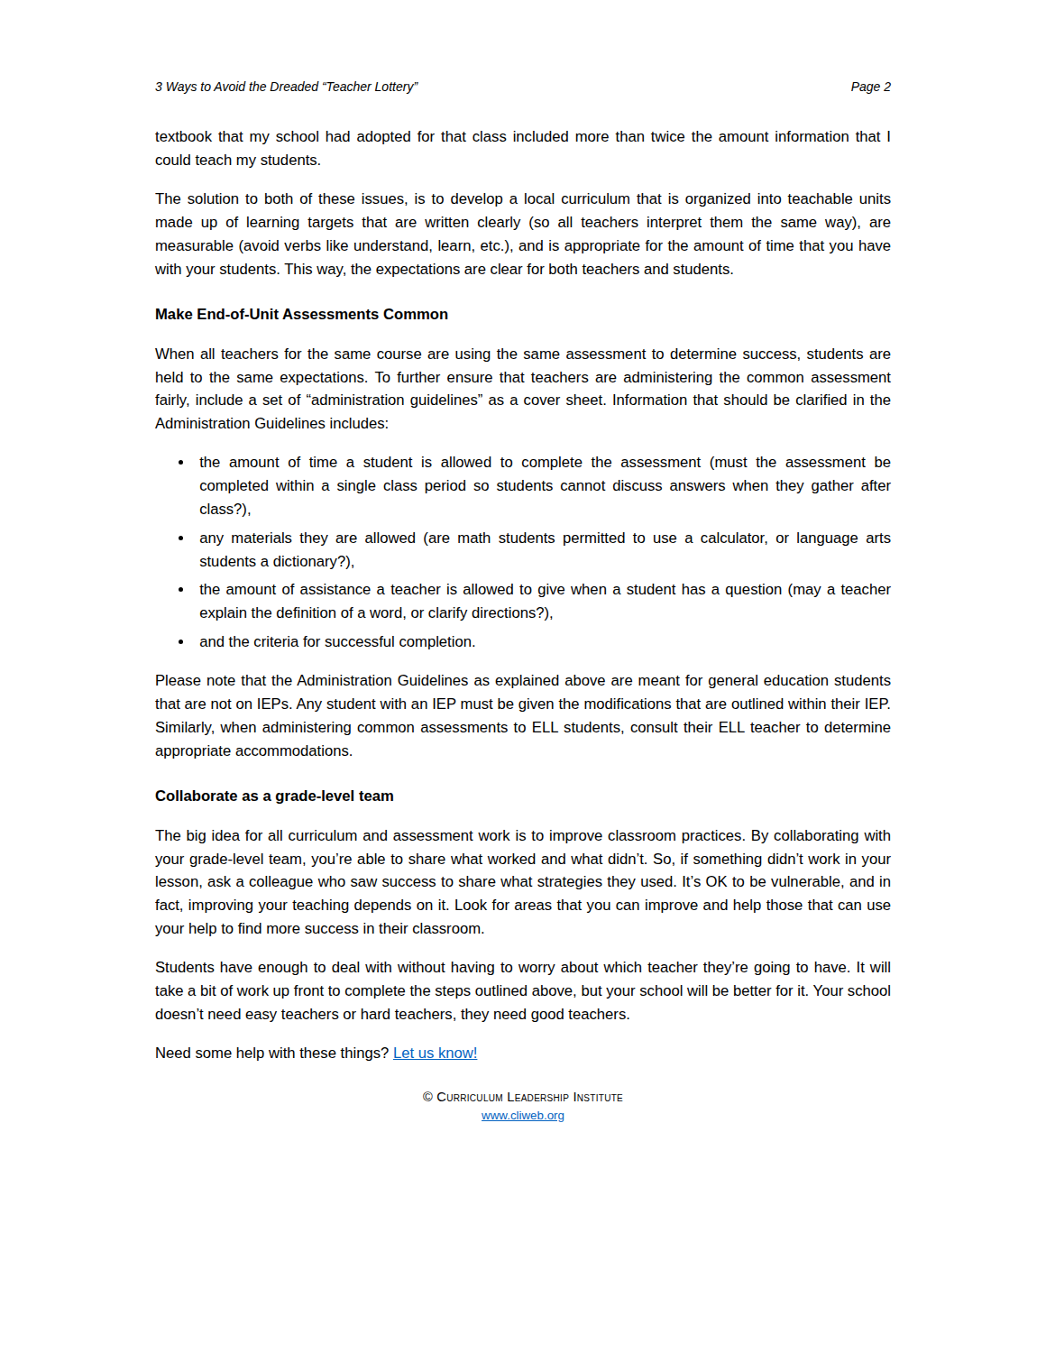3 Ways to Avoid the Dreaded “Teacher Lottery” Page 2
textbook that my school had adopted for that class included more than twice the amount information that I could teach my students.
The solution to both of these issues, is to develop a local curriculum that is organized into teachable units made up of learning targets that are written clearly (so all teachers interpret them the same way), are measurable (avoid verbs like understand, learn, etc.), and is appropriate for the amount of time that you have with your students. This way, the expectations are clear for both teachers and students.
Make End-of-Unit Assessments Common
When all teachers for the same course are using the same assessment to determine success, students are held to the same expectations. To further ensure that teachers are administering the common assessment fairly, include a set of “administration guidelines” as a cover sheet. Information that should be clarified in the Administration Guidelines includes:
the amount of time a student is allowed to complete the assessment (must the assessment be completed within a single class period so students cannot discuss answers when they gather after class?),
any materials they are allowed (are math students permitted to use a calculator, or language arts students a dictionary?),
the amount of assistance a teacher is allowed to give when a student has a question (may a teacher explain the definition of a word, or clarify directions?),
and the criteria for successful completion.
Please note that the Administration Guidelines as explained above are meant for general education students that are not on IEPs. Any student with an IEP must be given the modifications that are outlined within their IEP. Similarly, when administering common assessments to ELL students, consult their ELL teacher to determine appropriate accommodations.
Collaborate as a grade-level team
The big idea for all curriculum and assessment work is to improve classroom practices. By collaborating with your grade-level team, you’re able to share what worked and what didn’t. So, if something didn’t work in your lesson, ask a colleague who saw success to share what strategies they used. It’s OK to be vulnerable, and in fact, improving your teaching depends on it. Look for areas that you can improve and help those that can use your help to find more success in their classroom.
Students have enough to deal with without having to worry about which teacher they’re going to have. It will take a bit of work up front to complete the steps outlined above, but your school will be better for it. Your school doesn’t need easy teachers or hard teachers, they need good teachers.
Need some help with these things? Let us know!
© Curriculum Leadership Institute
www.cliweb.org